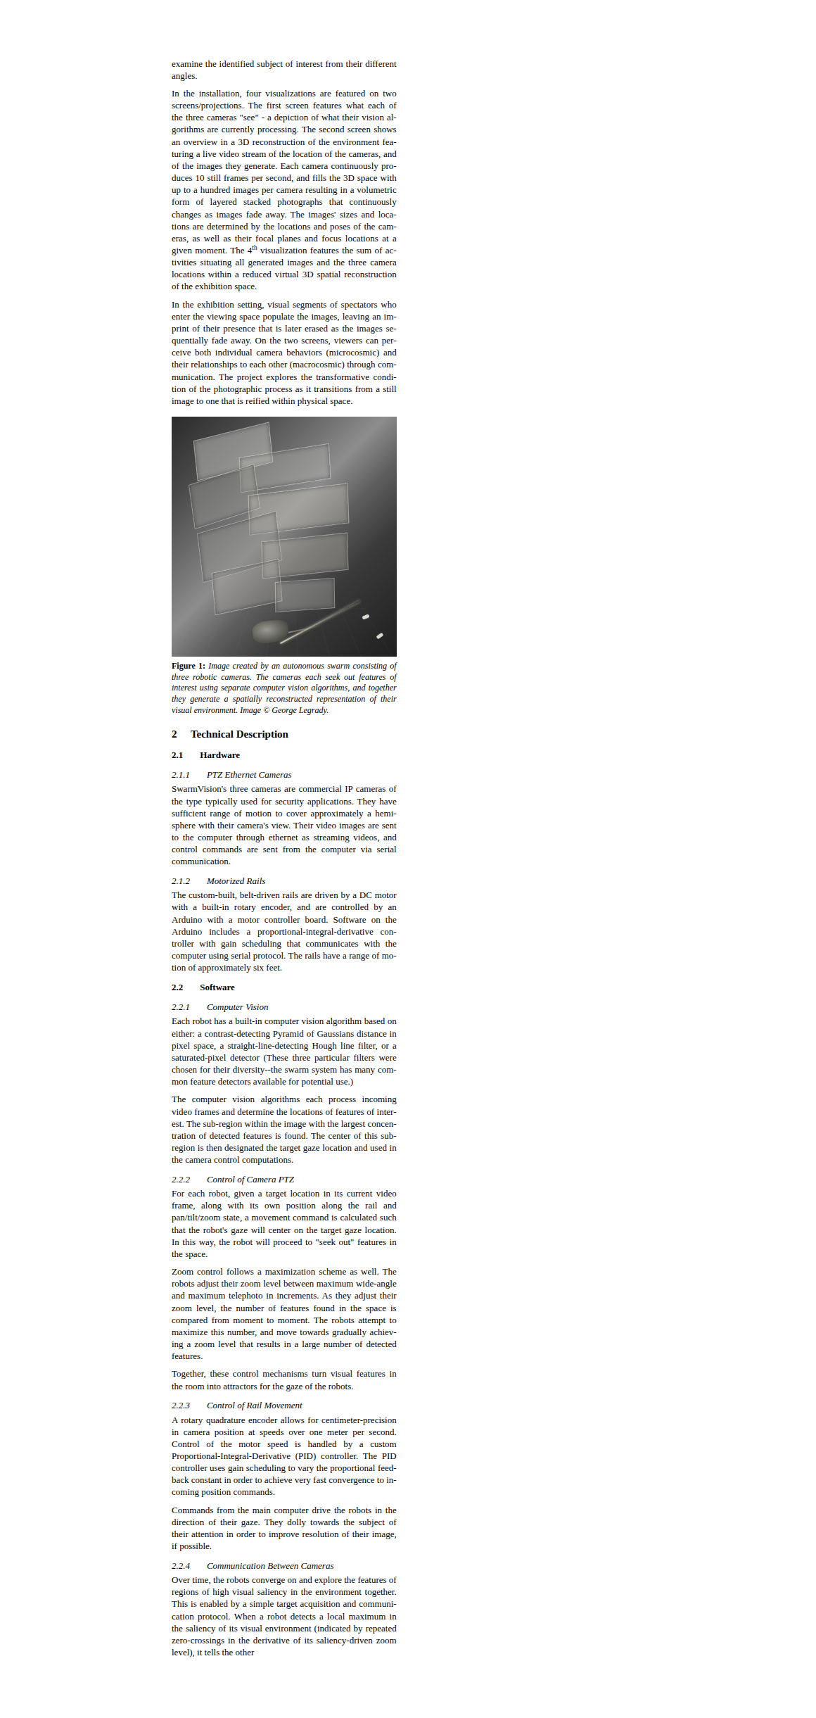examine the identified subject of interest from their different angles.
In the installation, four visualizations are featured on two screens/projections. The first screen features what each of the three cameras "see" - a depiction of what their vision algorithms are currently processing. The second screen shows an overview in a 3D reconstruction of the environment featuring a live video stream of the location of the cameras, and of the images they generate. Each camera continuously produces 10 still frames per second, and fills the 3D space with up to a hundred images per camera resulting in a volumetric form of layered stacked photographs that continuously changes as images fade away. The images' sizes and locations are determined by the locations and poses of the cameras, as well as their focal planes and focus locations at a given moment. The 4th visualization features the sum of activities situating all generated images and the three camera locations within a reduced virtual 3D spatial reconstruction of the exhibition space.
In the exhibition setting, visual segments of spectators who enter the viewing space populate the images, leaving an imprint of their presence that is later erased as the images sequentially fade away. On the two screens, viewers can perceive both individual camera behaviors (microcosmic) and their relationships to each other (macrocosmic) through communication. The project explores the transformative condition of the photographic process as it transitions from a still image to one that is reified within physical space.
Figure 1: Image created by an autonomous swarm consisting of three robotic cameras. The cameras each seek out features of interest using separate computer vision algorithms, and together they generate a spatially reconstructed representation of their visual environment. Image © George Legrady.
2 Technical Description
2.1 Hardware
2.1.1 PTZ Ethernet Cameras
SwarmVision's three cameras are commercial IP cameras of the type typically used for security applications. They have sufficient range of motion to cover approximately a hemisphere with their camera's view. Their video images are sent to the computer through ethernet as streaming videos, and control commands are sent from the computer via serial communication.
2.1.2 Motorized Rails
The custom-built, belt-driven rails are driven by a DC motor with a built-in rotary encoder, and are controlled by an Arduino with a motor controller board. Software on the Arduino includes a proportional-integral-derivative controller with gain scheduling that communicates with the computer using serial protocol. The rails have a range of motion of approximately six feet.
2.2 Software
2.2.1 Computer Vision
Each robot has a built-in computer vision algorithm based on either: a contrast-detecting Pyramid of Gaussians distance in pixel space, a straight-line-detecting Hough line filter, or a saturated-pixel detector (These three particular filters were chosen for their diversity--the swarm system has many common feature detectors available for potential use.)
The computer vision algorithms each process incoming video frames and determine the locations of features of interest. The sub-region within the image with the largest concentration of detected features is found. The center of this sub-region is then designated the target gaze location and used in the camera control computations.
2.2.2 Control of Camera PTZ
For each robot, given a target location in its current video frame, along with its own position along the rail and pan/tilt/zoom state, a movement command is calculated such that the robot's gaze will center on the target gaze location. In this way, the robot will proceed to "seek out" features in the space.
Zoom control follows a maximization scheme as well. The robots adjust their zoom level between maximum wide-angle and maximum telephoto in increments. As they adjust their zoom level, the number of features found in the space is compared from moment to moment. The robots attempt to maximize this number, and move towards gradually achieving a zoom level that results in a large number of detected features.
Together, these control mechanisms turn visual features in the room into attractors for the gaze of the robots.
2.2.3 Control of Rail Movement
A rotary quadrature encoder allows for centimeter-precision in camera position at speeds over one meter per second. Control of the motor speed is handled by a custom Proportional-Integral-Derivative (PID) controller. The PID controller uses gain scheduling to vary the proportional feedback constant in order to achieve very fast convergence to incoming position commands.
Commands from the main computer drive the robots in the direction of their gaze. They dolly towards the subject of their attention in order to improve resolution of their image, if possible.
2.2.4 Communication Between Cameras
Over time, the robots converge on and explore the features of regions of high visual saliency in the environment together. This is enabled by a simple target acquisition and communication protocol. When a robot detects a local maximum in the saliency of its visual environment (indicated by repeated zero-crossings in the derivative of its saliency-driven zoom level), it tells the other